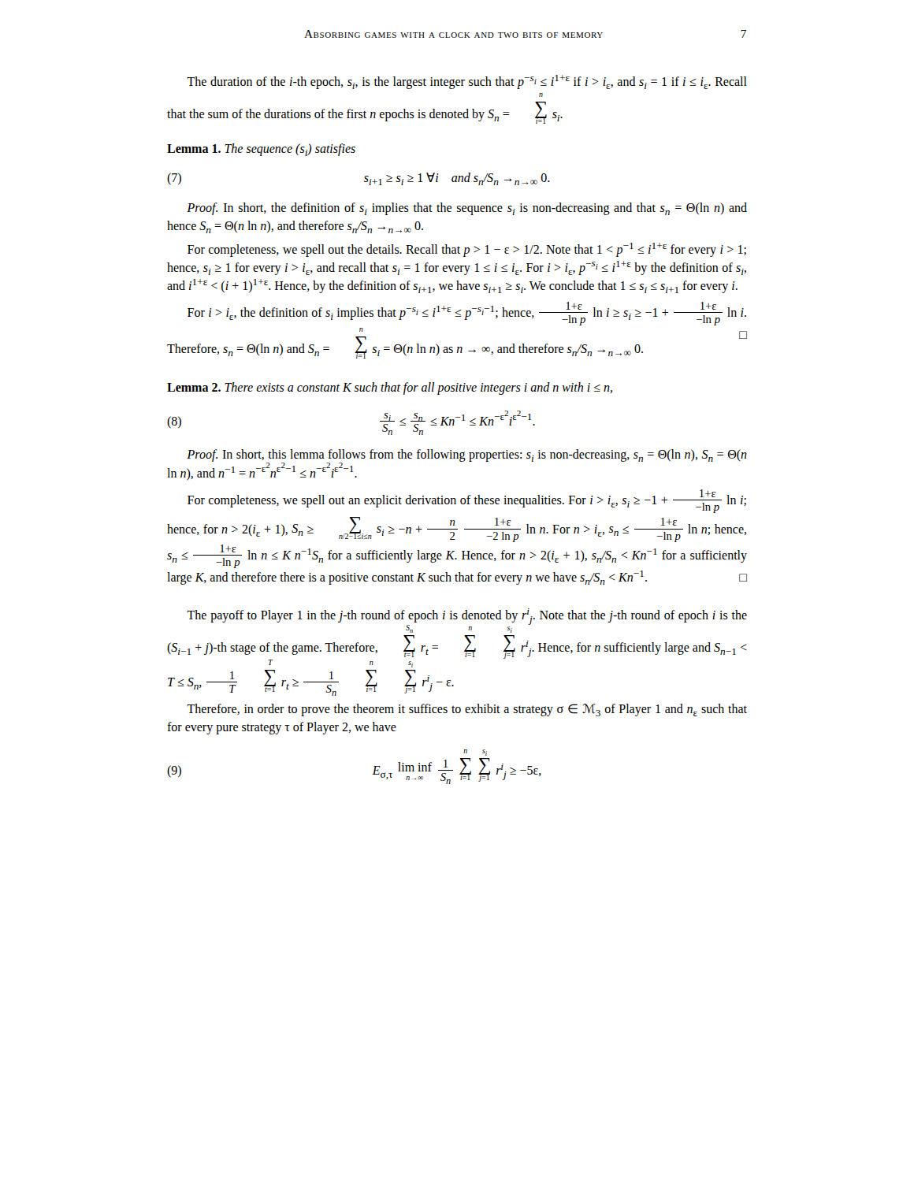Absorbing games with a clock and two bits of memory 7
The duration of the i-th epoch, si, is the largest integer such that p−si ≤ i1+ε if i > iε, and si = 1 if i ≤ iε. Recall that the sum of the durations of the first n epochs is denoted by Sn = n∑i=1 si.
Lemma 1. The sequence (si) satisfies
(7) si+1 ≥ si ≥ 1 ∀i and sn/Sn →n→∞ 0.
Proof. In short, the definition of si implies that the sequence si is non-decreasing and that sn = Θ(ln n) and hence Sn = Θ(n ln n), and therefore sn/Sn →n→∞ 0.
For completeness, we spell out the details. Recall that p > 1 − ε > 1/2. Note that 1 < p−1 ≤ i1+ε for every i > 1; hence, si ≥ 1 for every i > iε, and recall that si = 1 for every 1 ≤ i ≤ iε. For i > iε, p−si ≤ i1+ε by the definition of si, and i1+ε < (i + 1)1+ε. Hence, by the definition of si+1, we have si+1 ≥ si. We conclude that 1 ≤ si ≤ si+1 for every i.
For i > iε, the definition of si implies that p−si ≤ i1+ε ≤ p−si−1; hence, 1+ε−ln p ln i ≥ si ≥ −1 + 1+ε−ln p ln i. Therefore, sn = Θ(ln n) and Sn = n∑i=1 si = Θ(n ln n) as n → ∞, and therefore sn/Sn →n→∞ 0. □
Lemma 2. There exists a constant K such that for all positive integers i and n with i ≤ n,
(8) si Sn ≤ sn Sn ≤ Kn−1 ≤ Kn−ε2iε2−1.
Proof. In short, this lemma follows from the following properties: si is non-decreasing, sn = Θ(ln n), Sn = Θ(n ln n), and n−1 = n−ε2nε2−1 ≤ n−ε2iε2−1.
For completeness, we spell out an explicit derivation of these inequalities. For i > iε, si ≥ −1 + 1+ε−ln p ln i; hence, for n > 2(iε + 1), Sn ≥ ∑n/2−1≤i≤n si ≥ −n + n 2 1+ε−2 ln p ln n. For n > iε, sn ≤ 1+ε−ln p ln n; hence, sn ≤ 1+ε−ln p ln n ≤ K n−1Sn for a sufficiently large K. Hence, for n > 2(iε + 1), sn/Sn < Kn−1 for a sufficiently large K, and therefore there is a positive constant K such that for every n we have sn/Sn < Kn−1. □
The payoff to Player 1 in the j-th round of epoch i is denoted by rij. Note that the j-th round of epoch i is the (Si−1 + j)-th stage of the game. Therefore, Sn∑t=1 rt = n∑i=1 si∑j=1 rij. Hence, for n sufficiently large and Sn−1 < T ≤ Sn, 1 T T∑t=1 rt ≥ 1 Sn n∑i=1 si∑j=1 rij − ε.
Therefore, in order to prove the theorem it suffices to exhibit a strategy σ ∈ ℳ3 of Player 1 and nε such that for every pure strategy τ of Player 2, we have
(9) Eσ,τ lim inf n→∞ 1 Sn n∑i=1 si∑j=1 rij ≥ −5ε,